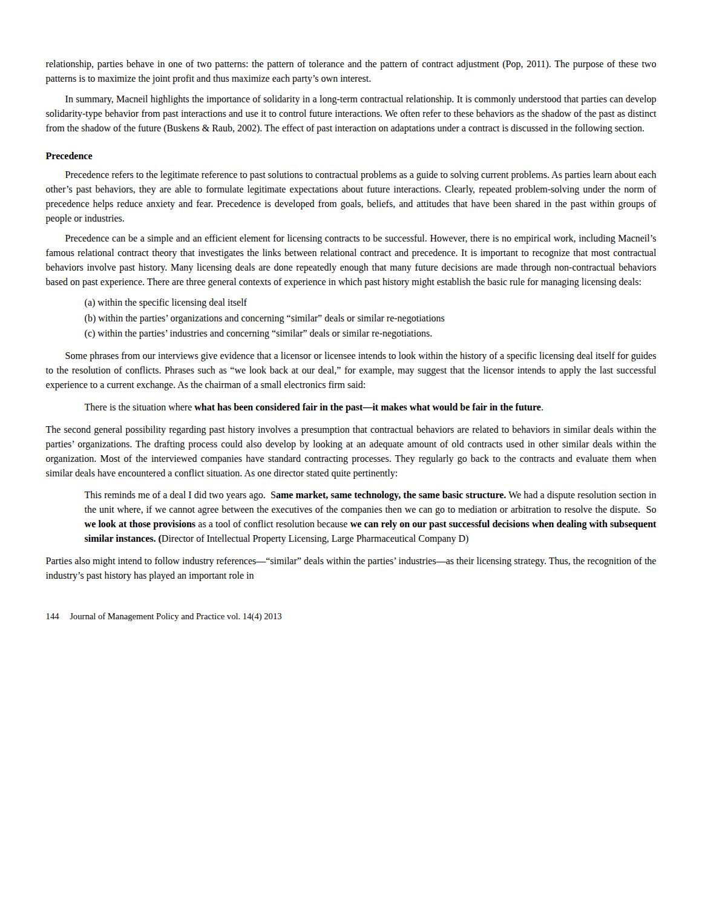relationship, parties behave in one of two patterns: the pattern of tolerance and the pattern of contract adjustment (Pop, 2011). The purpose of these two patterns is to maximize the joint profit and thus maximize each party’s own interest.
In summary, Macneil highlights the importance of solidarity in a long-term contractual relationship. It is commonly understood that parties can develop solidarity-type behavior from past interactions and use it to control future interactions. We often refer to these behaviors as the shadow of the past as distinct from the shadow of the future (Buskens & Raub, 2002). The effect of past interaction on adaptations under a contract is discussed in the following section.
Precedence
Precedence refers to the legitimate reference to past solutions to contractual problems as a guide to solving current problems. As parties learn about each other’s past behaviors, they are able to formulate legitimate expectations about future interactions. Clearly, repeated problem-solving under the norm of precedence helps reduce anxiety and fear. Precedence is developed from goals, beliefs, and attitudes that have been shared in the past within groups of people or industries.
Precedence can be a simple and an efficient element for licensing contracts to be successful. However, there is no empirical work, including Macneil’s famous relational contract theory that investigates the links between relational contract and precedence. It is important to recognize that most contractual behaviors involve past history. Many licensing deals are done repeatedly enough that many future decisions are made through non-contractual behaviors based on past experience. There are three general contexts of experience in which past history might establish the basic rule for managing licensing deals:
(a) within the specific licensing deal itself
(b) within the parties’ organizations and concerning “similar” deals or similar re-negotiations
(c) within the parties’ industries and concerning “similar” deals or similar re-negotiations.
Some phrases from our interviews give evidence that a licensor or licensee intends to look within the history of a specific licensing deal itself for guides to the resolution of conflicts. Phrases such as “we look back at our deal,” for example, may suggest that the licensor intends to apply the last successful experience to a current exchange. As the chairman of a small electronics firm said:
There is the situation where what has been considered fair in the past—it makes what would be fair in the future.
The second general possibility regarding past history involves a presumption that contractual behaviors are related to behaviors in similar deals within the parties’ organizations. The drafting process could also develop by looking at an adequate amount of old contracts used in other similar deals within the organization. Most of the interviewed companies have standard contracting processes. They regularly go back to the contracts and evaluate them when similar deals have encountered a conflict situation. As one director stated quite pertinently:
This reminds me of a deal I did two years ago. Same market, same technology, the same basic structure. We had a dispute resolution section in the unit where, if we cannot agree between the executives of the companies then we can go to mediation or arbitration to resolve the dispute. So we look at those provisions as a tool of conflict resolution because we can rely on our past successful decisions when dealing with subsequent similar instances. (Director of Intellectual Property Licensing, Large Pharmaceutical Company D)
Parties also might intend to follow industry references—“similar” deals within the parties’ industries—as their licensing strategy. Thus, the recognition of the industry’s past history has played an important role in
144 Journal of Management Policy and Practice vol. 14(4) 2013